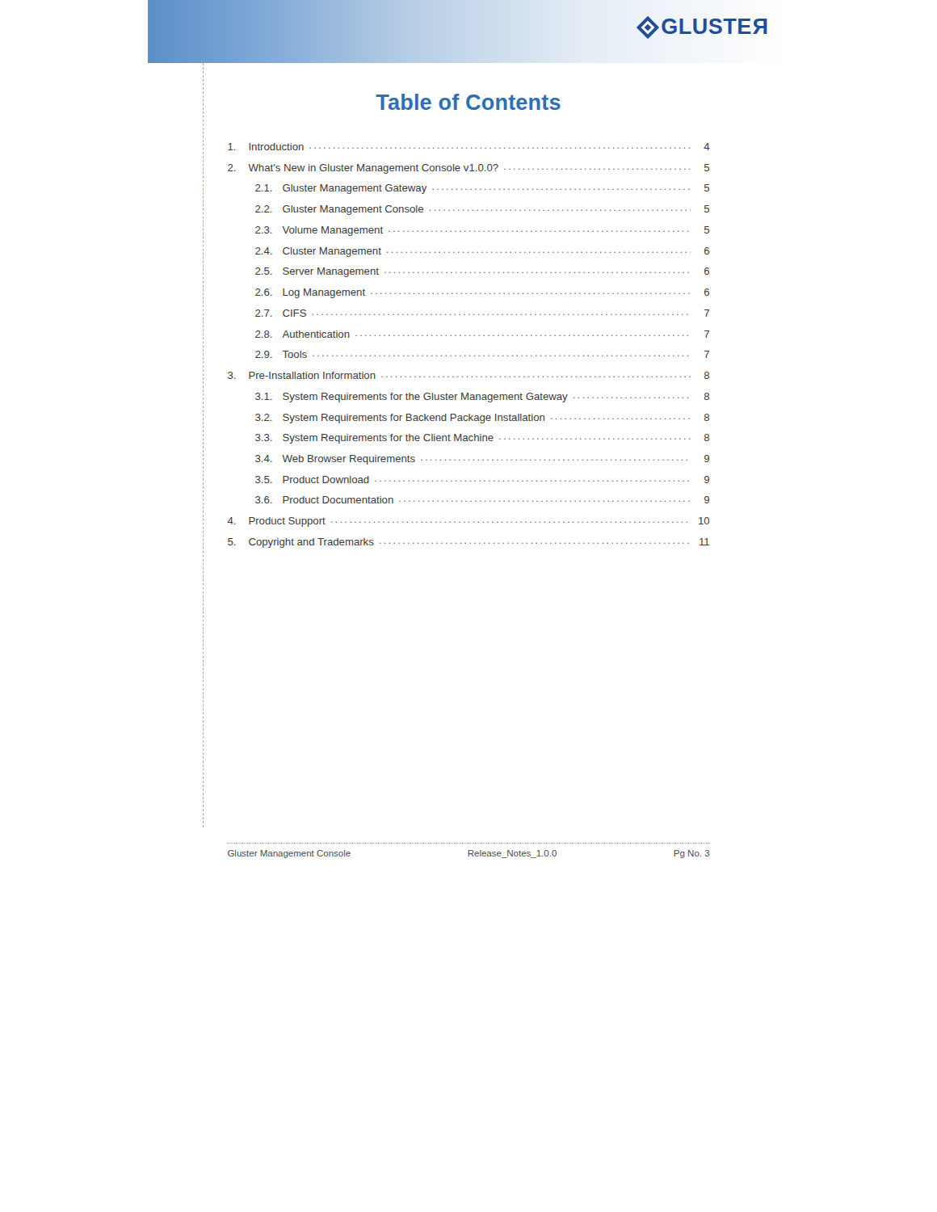GLUSTER
Table of Contents
1. Introduction .................................................................................................. 4
2. What's New in Gluster Management Console v1.0.0? ..................................................... 5
2.1. Gluster Management Gateway ........................................................................ 5
2.2. Gluster Management Console ......................................................................... 5
2.3. Volume Management ................................................................................. 5
2.4. Cluster Management .................................................................................. 6
2.5. Server Management .................................................................................. 6
2.6. Log Management ..................................................................................... 6
2.7. CIFS ..................................................................................................... 7
2.8. Authentication ....................................................................................... 7
2.9. Tools .................................................................................................. 7
3. Pre-Installation Information ................................................................................ 8
3.1. System Requirements for the Gluster Management Gateway ................................... 8
3.2. System Requirements for Backend Package Installation ........................................ 8
3.3. System Requirements for the Client Machine .................................................... 8
3.4. Web Browser Requirements .......................................................................... 9
3.5. Product Download ..................................................................................... 9
3.6. Product Documentation .............................................................................. 9
4. Product Support .............................................................................................. 10
5. Copyright and Trademarks .................................................................................. 11
Gluster Management Console
Release_Notes_1.0.0
Pg No. 3